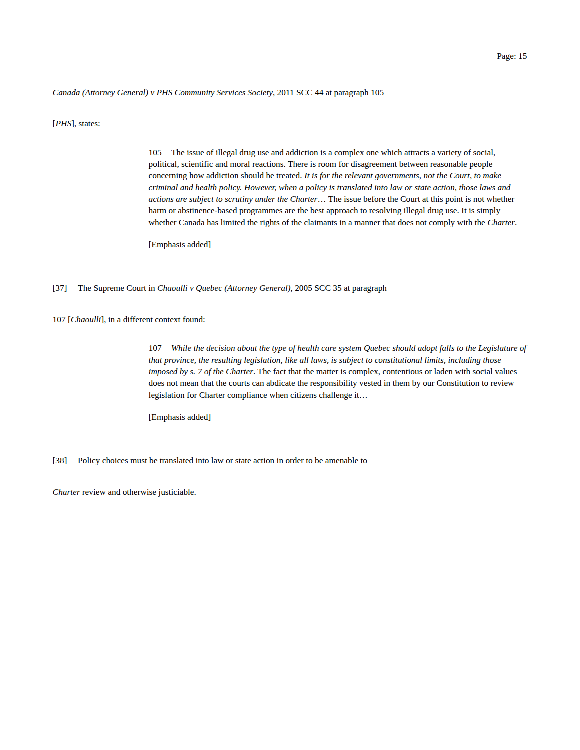Page: 15
Canada (Attorney General) v PHS Community Services Society, 2011 SCC 44 at paragraph 105
[PHS], states:
105 The issue of illegal drug use and addiction is a complex one which attracts a variety of social, political, scientific and moral reactions. There is room for disagreement between reasonable people concerning how addiction should be treated. It is for the relevant governments, not the Court, to make criminal and health policy. However, when a policy is translated into law or state action, those laws and actions are subject to scrutiny under the Charter… The issue before the Court at this point is not whether harm or abstinence-based programmes are the best approach to resolving illegal drug use. It is simply whether Canada has limited the rights of the claimants in a manner that does not comply with the Charter.
[Emphasis added]
[37] The Supreme Court in Chaoulli v Quebec (Attorney General), 2005 SCC 35 at paragraph
107 [Chaoulli], in a different context found:
107 While the decision about the type of health care system Quebec should adopt falls to the Legislature of that province, the resulting legislation, like all laws, is subject to constitutional limits, including those imposed by s. 7 of the Charter. The fact that the matter is complex, contentious or laden with social values does not mean that the courts can abdicate the responsibility vested in them by our Constitution to review legislation for Charter compliance when citizens challenge it…
[Emphasis added]
[38] Policy choices must be translated into law or state action in order to be amenable to
Charter review and otherwise justiciable.